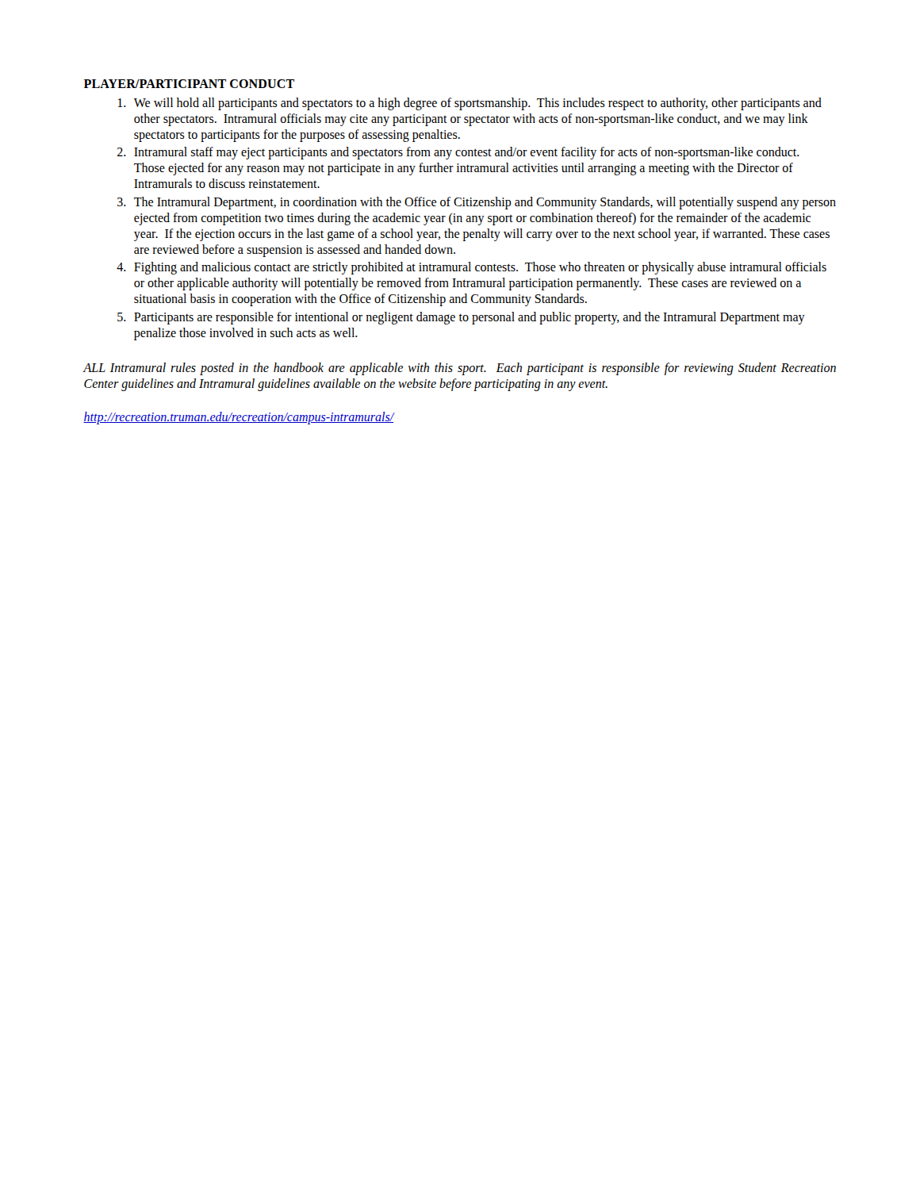PLAYER/PARTICIPANT CONDUCT
We will hold all participants and spectators to a high degree of sportsmanship. This includes respect to authority, other participants and other spectators. Intramural officials may cite any participant or spectator with acts of non-sportsman-like conduct, and we may link spectators to participants for the purposes of assessing penalties.
Intramural staff may eject participants and spectators from any contest and/or event facility for acts of non-sportsman-like conduct. Those ejected for any reason may not participate in any further intramural activities until arranging a meeting with the Director of Intramurals to discuss reinstatement.
The Intramural Department, in coordination with the Office of Citizenship and Community Standards, will potentially suspend any person ejected from competition two times during the academic year (in any sport or combination thereof) for the remainder of the academic year. If the ejection occurs in the last game of a school year, the penalty will carry over to the next school year, if warranted. These cases are reviewed before a suspension is assessed and handed down.
Fighting and malicious contact are strictly prohibited at intramural contests. Those who threaten or physically abuse intramural officials or other applicable authority will potentially be removed from Intramural participation permanently. These cases are reviewed on a situational basis in cooperation with the Office of Citizenship and Community Standards.
Participants are responsible for intentional or negligent damage to personal and public property, and the Intramural Department may penalize those involved in such acts as well.
ALL Intramural rules posted in the handbook are applicable with this sport. Each participant is responsible for reviewing Student Recreation Center guidelines and Intramural guidelines available on the website before participating in any event.
http://recreation.truman.edu/recreation/campus-intramurals/